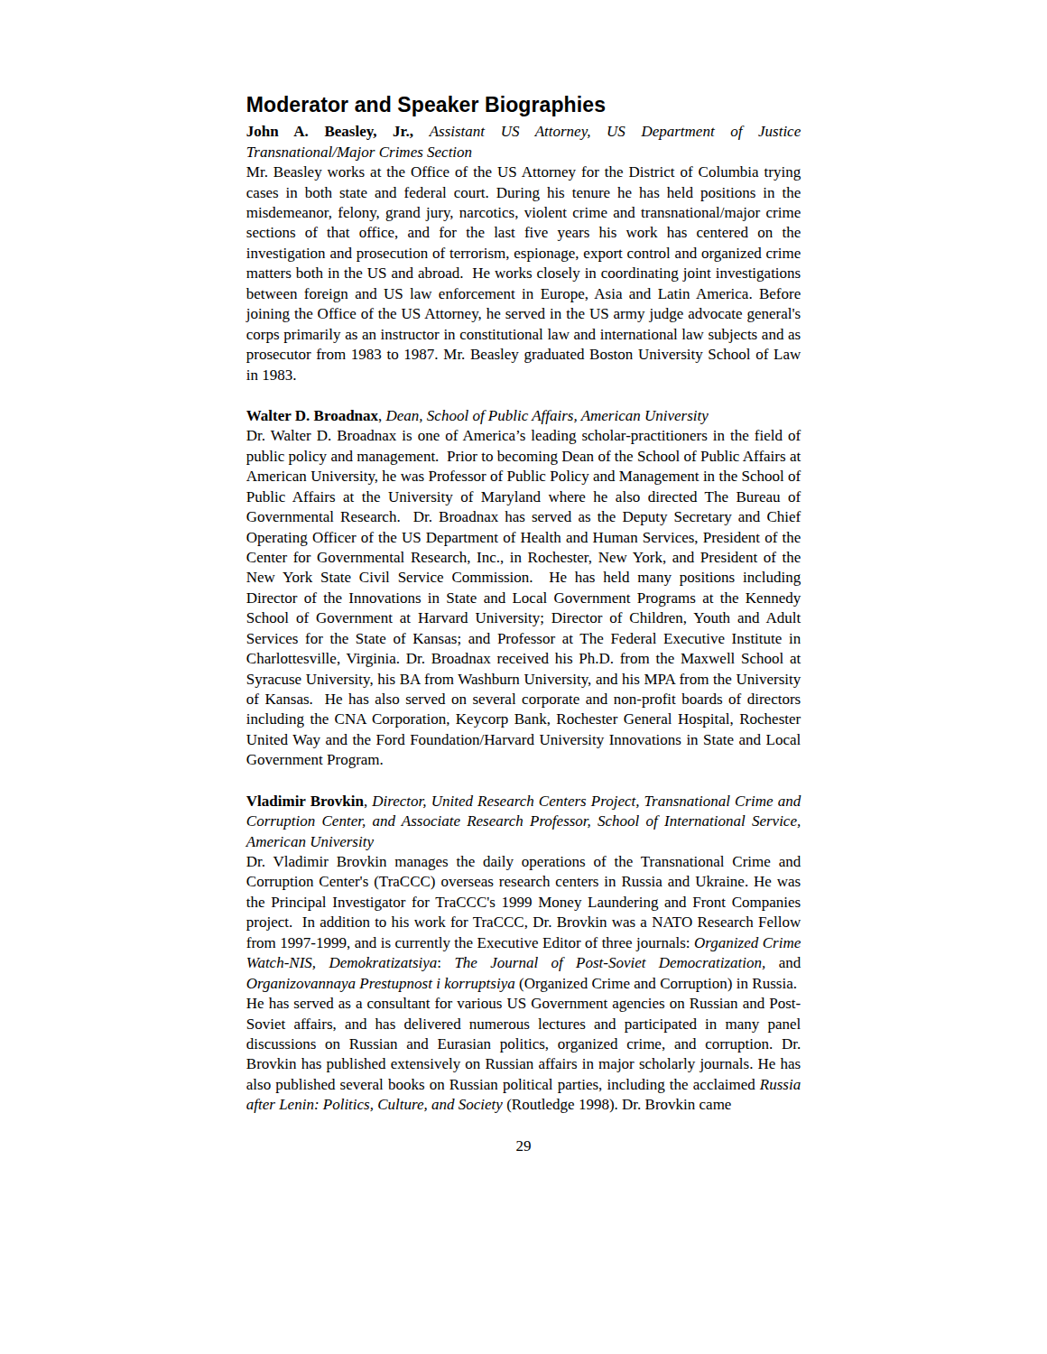Moderator and Speaker Biographies
John A. Beasley, Jr., Assistant US Attorney, US Department of Justice Transnational/Major Crimes Section
Mr. Beasley works at the Office of the US Attorney for the District of Columbia trying cases in both state and federal court. During his tenure he has held positions in the misdemeanor, felony, grand jury, narcotics, violent crime and transnational/major crime sections of that office, and for the last five years his work has centered on the investigation and prosecution of terrorism, espionage, export control and organized crime matters both in the US and abroad. He works closely in coordinating joint investigations between foreign and US law enforcement in Europe, Asia and Latin America. Before joining the Office of the US Attorney, he served in the US army judge advocate general's corps primarily as an instructor in constitutional law and international law subjects and as prosecutor from 1983 to 1987. Mr. Beasley graduated Boston University School of Law in 1983.
Walter D. Broadnax, Dean, School of Public Affairs, American University
Dr. Walter D. Broadnax is one of America’s leading scholar-practitioners in the field of public policy and management. Prior to becoming Dean of the School of Public Affairs at American University, he was Professor of Public Policy and Management in the School of Public Affairs at the University of Maryland where he also directed The Bureau of Governmental Research. Dr. Broadnax has served as the Deputy Secretary and Chief Operating Officer of the US Department of Health and Human Services, President of the Center for Governmental Research, Inc., in Rochester, New York, and President of the New York State Civil Service Commission. He has held many positions including Director of the Innovations in State and Local Government Programs at the Kennedy School of Government at Harvard University; Director of Children, Youth and Adult Services for the State of Kansas; and Professor at The Federal Executive Institute in Charlottesville, Virginia. Dr. Broadnax received his Ph.D. from the Maxwell School at Syracuse University, his BA from Washburn University, and his MPA from the University of Kansas. He has also served on several corporate and non-profit boards of directors including the CNA Corporation, Keycorp Bank, Rochester General Hospital, Rochester United Way and the Ford Foundation/Harvard University Innovations in State and Local Government Program.
Vladimir Brovkin, Director, United Research Centers Project, Transnational Crime and Corruption Center, and Associate Research Professor, School of International Service, American University
Dr. Vladimir Brovkin manages the daily operations of the Transnational Crime and Corruption Center's (TraCCC) overseas research centers in Russia and Ukraine. He was the Principal Investigator for TraCCC's 1999 Money Laundering and Front Companies project. In addition to his work for TraCCC, Dr. Brovkin was a NATO Research Fellow from 1997-1999, and is currently the Executive Editor of three journals: Organized Crime Watch-NIS, Demokratizatsiya: The Journal of Post-Soviet Democratization, and Organizovannaya Prestupnost i korruptsiya (Organized Crime and Corruption) in Russia. He has served as a consultant for various US Government agencies on Russian and Post-Soviet affairs, and has delivered numerous lectures and participated in many panel discussions on Russian and Eurasian politics, organized crime, and corruption. Dr. Brovkin has published extensively on Russian affairs in major scholarly journals. He has also published several books on Russian political parties, including the acclaimed Russia after Lenin: Politics, Culture, and Society (Routledge 1998). Dr. Brovkin came
29